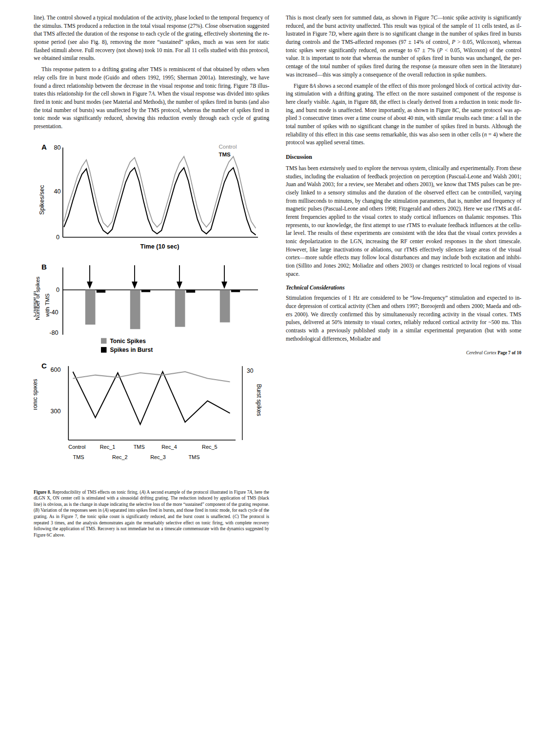line). The control showed a typical modulation of the activity, phase locked to the temporal frequency of the stimulus. TMS produced a reduction in the total visual response (27%). Close observation suggested that TMS affected the duration of the response to each cycle of the grating, effectively shortening the response period (see also Fig. 8), removing the more “sustained” spikes, much as was seen for static flashed stimuli above. Full recovery (not shown) took 10 min. For all 11 cells studied with this protocol, we obtained similar results.
This response pattern to a drifting grating after TMS is reminiscent of that obtained by others when relay cells fire in burst mode (Guido and others 1992, 1995; Sherman 2001a). Interestingly, we have found a direct relationship between the decrease in the visual response and tonic firing. Figure 7B illustrates this relationship for the cell shown in Figure 7A. When the visual response was divided into spikes fired in tonic and burst modes (see Material and Methods), the number of spikes fired in bursts (and also the total number of bursts) was unaffected by the TMS protocol, whereas the number of spikes fired in tonic mode was significantly reduced, showing this reduction evenly through each cycle of grating presentation.
A 80 Control TMS 40 0 Spikes/sec Time (10 sec) B 0 -40 -80 Change in Number of spikes with TMS Tonic Spikes Spikes in Burst C 600 300 Tonic spikes 30 Burst spikes Control Rec_1 TMS Rec_4 Rec_5 TMS Rec_2 Rec_3 TMS
Figure 8. Reproducibility of TMS effects on tonic firing. (A) A second example of the protocol illustrated in Figure 7A, here the dLGN X, ON center cell is stimulated with a sinusoidal drifting grating. The reduction induced by application of TMS (black line) is obvious, as is the change in shape indicating the selective loss of the more “sustained” component of the grating response. (B) Variation of the responses seen in (A) separated into spikes fired in bursts, and those fired in tonic mode, for each cycle of the grating. As in Figure 7, the tonic spike count is significantly reduced, and the burst count is unaffected. (C) The protocol is repeated 3 times, and the analysis demonstrates again the remarkably selective effect on tonic firing, with complete recovery following the application of TMS. Recovery is not immediate but on a timescale commensurate with the dynamics suggested by Figure 6C above.
This is most clearly seen for summed data, as shown in Figure 7C—tonic spike activity is significantly reduced, and the burst activity unaffected. This result was typical of the sample of 11 cells tested, as illustrated in Figure 7D, where again there is no significant change in the number of spikes fired in bursts during controls and the TMS-affected responses (97 ± 14% of control, P > 0.05, Wilcoxon), whereas tonic spikes were significantly reduced, on average to 67 ± 7% (P < 0.05, Wilcoxon) of the control value. It is important to note that whereas the number of spikes fired in bursts was unchanged, the percentage of the total number of spikes fired during the response (a measure often seen in the literature) was increased—this was simply a consequence of the overall reduction in spike numbers.
Figure 8A shows a second example of the effect of this more prolonged block of cortical activity during stimulation with a drifting grating. The effect on the more sustained component of the response is here clearly visible. Again, in Figure 8B, the effect is clearly derived from a reduction in tonic mode firing, and burst mode is unaffected. More importantly, as shown in Figure 8C, the same protocol was applied 3 consecutive times over a time course of about 40 min, with similar results each time: a fall in the total number of spikes with no significant change in the number of spikes fired in bursts. Although the reliability of this effect in this case seems remarkable, this was also seen in other cells (n = 4) where the protocol was applied several times.
Discussion
TMS has been extensively used to explore the nervous system, clinically and experimentally. From these studies, including the evaluation of feedback projection on perception (Pascual-Leone and Walsh 2001; Juan and Walsh 2003; for a review, see Merabet and others 2003), we know that TMS pulses can be precisely linked to a sensory stimulus and the duration of the observed effect can be controlled, varying from milliseconds to minutes, by changing the stimulation parameters, that is, number and frequency of magnetic pulses (Pascual-Leone and others 1998; Fitzgerald and others 2002). Here we use rTMS at different frequencies applied to the visual cortex to study cortical influences on thalamic responses. This represents, to our knowledge, the first attempt to use rTMS to evaluate feedback influences at the cellular level. The results of these experiments are consistent with the idea that the visual cortex provides a tonic depolarization to the LGN, increasing the RF center evoked responses in the short timescale. However, like large inactivations or ablations, our rTMS effectively silences large areas of the visual cortex—more subtle effects may follow local disturbances and may include both excitation and inhibition (Sillito and Jones 2002; Moliadze and others 2003) or changes restricted to local regions of visual space.
Technical Considerations
Stimulation frequencies of 1 Hz are considered to be “low-frequency” stimulation and expected to induce depression of cortical activity (Chen and others 1997; Boroojerdi and others 2000; Maeda and others 2000). We directly confirmed this by simultaneously recording activity in the visual cortex. TMS pulses, delivered at 50% intensity to visual cortex, reliably reduced cortical activity for ~500 ms. This contrasts with a previously published study in a similar experimental preparation (but with some methodological differences, Moliadze and
Cerebral Cortex Page 7 of 10